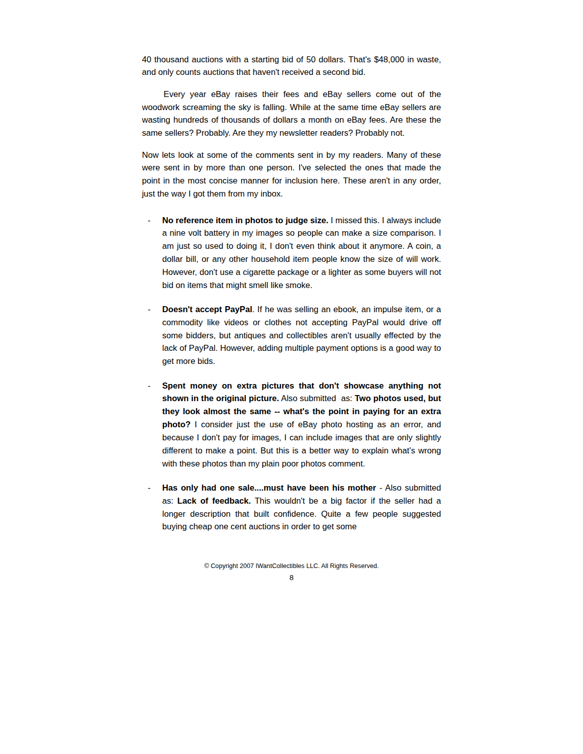40 thousand auctions with a starting bid of 50 dollars. That's $48,000 in waste, and only counts auctions that haven't received a second bid.
Every year eBay raises their fees and eBay sellers come out of the woodwork screaming the sky is falling. While at the same time eBay sellers are wasting hundreds of thousands of dollars a month on eBay fees. Are these the same sellers? Probably. Are they my newsletter readers? Probably not.
Now lets look at some of the comments sent in by my readers. Many of these were sent in by more than one person. I've selected the ones that made the point in the most concise manner for inclusion here. These aren't in any order, just the way I got them from my inbox.
No reference item in photos to judge size. I missed this. I always include a nine volt battery in my images so people can make a size comparison. I am just so used to doing it, I don't even think about it anymore. A coin, a dollar bill, or any other household item people know the size of will work. However, don't use a cigarette package or a lighter as some buyers will not bid on items that might smell like smoke.
Doesn't accept PayPal. If he was selling an ebook, an impulse item, or a commodity like videos or clothes not accepting PayPal would drive off some bidders, but antiques and collectibles aren't usually effected by the lack of PayPal. However, adding multiple payment options is a good way to get more bids.
Spent money on extra pictures that don't showcase anything not shown in the original picture. Also submitted as: Two photos used, but they look almost the same -- what's the point in paying for an extra photo? I consider just the use of eBay photo hosting as an error, and because I don't pay for images, I can include images that are only slightly different to make a point. But this is a better way to explain what's wrong with these photos than my plain poor photos comment.
Has only had one sale....must have been his mother - Also submitted as: Lack of feedback. This wouldn't be a big factor if the seller had a longer description that built confidence. Quite a few people suggested buying cheap one cent auctions in order to get some
© Copyright 2007 IWantCollectibles LLC. All Rights Reserved. 8